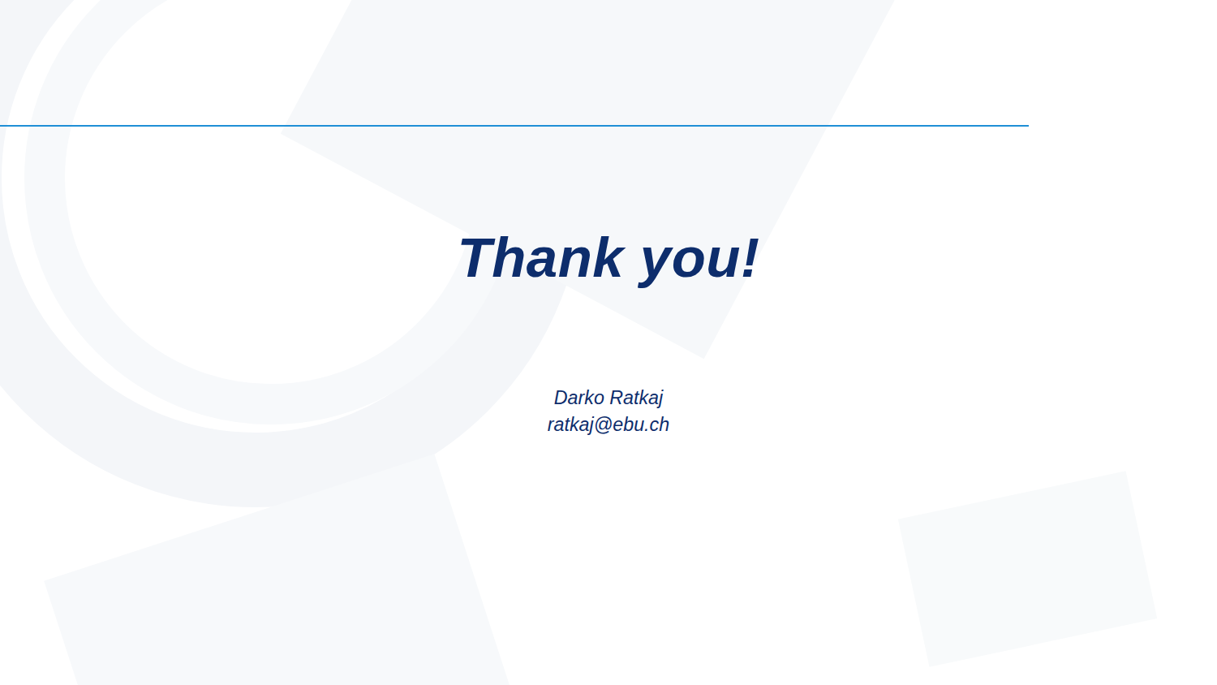Thank you!
Darko Ratkaj
ratkaj@ebu.ch